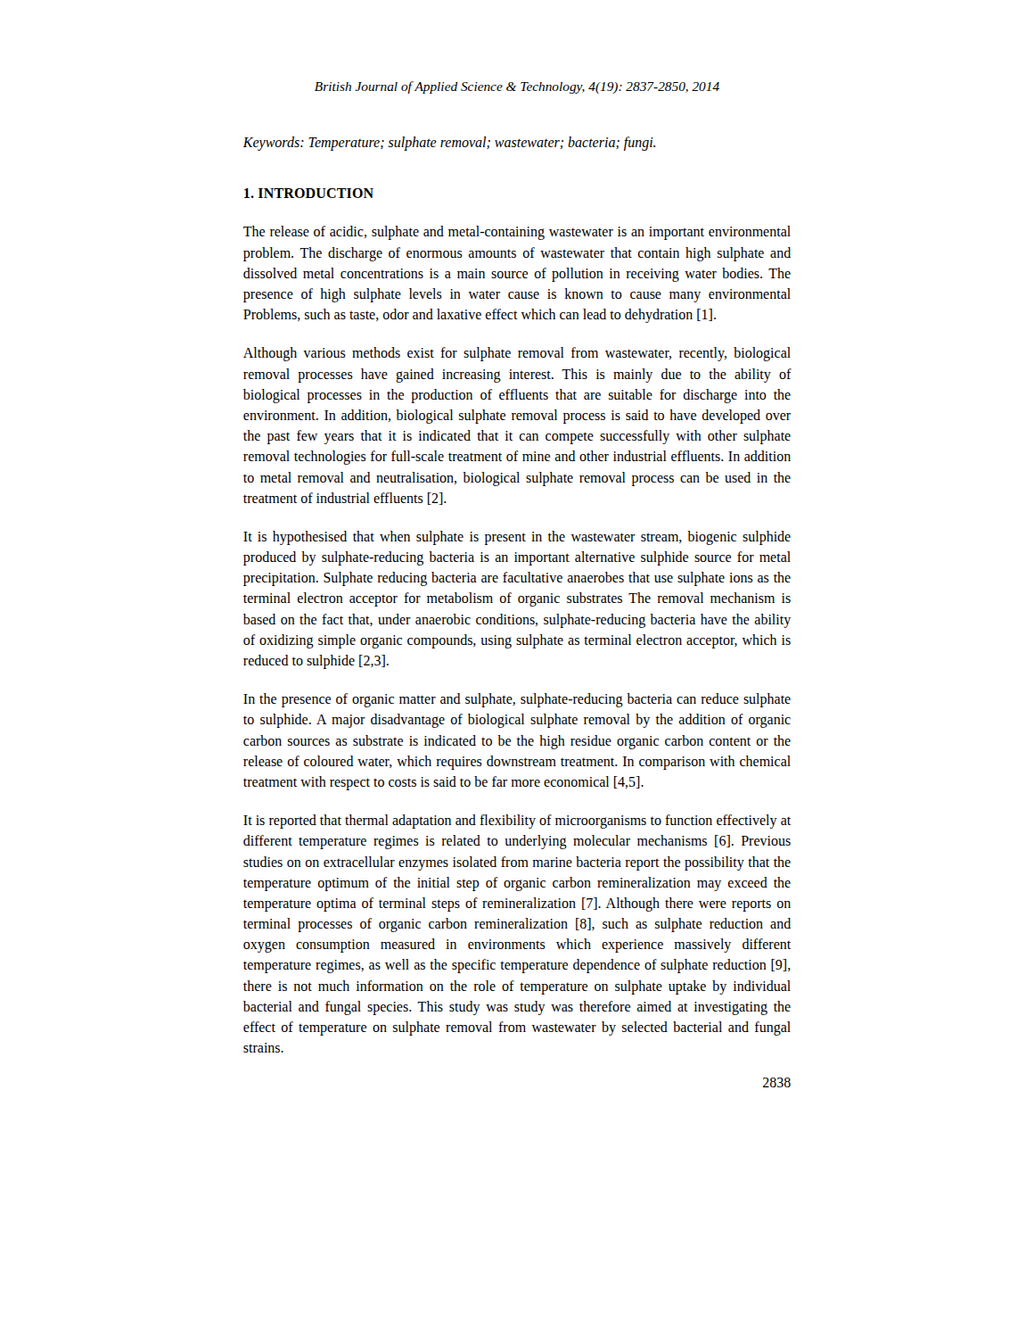British Journal of Applied Science & Technology, 4(19): 2837-2850, 2014
Keywords: Temperature; sulphate removal; wastewater; bacteria; fungi.
1. INTRODUCTION
The release of acidic, sulphate and metal-containing wastewater is an important environmental problem. The discharge of enormous amounts of wastewater that contain high sulphate and dissolved metal concentrations is a main source of pollution in receiving water bodies. The presence of high sulphate levels in water cause is known to cause many environmental Problems, such as taste, odor and laxative effect which can lead to dehydration [1].
Although various methods exist for sulphate removal from wastewater, recently, biological removal processes have gained increasing interest. This is mainly due to the ability of biological processes in the production of effluents that are suitable for discharge into the environment. In addition, biological sulphate removal process is said to have developed over the past few years that it is indicated that it can compete successfully with other sulphate removal technologies for full-scale treatment of mine and other industrial effluents. In addition to metal removal and neutralisation, biological sulphate removal process can be used in the treatment of industrial effluents [2].
It is hypothesised that when sulphate is present in the wastewater stream, biogenic sulphide produced by sulphate-reducing bacteria is an important alternative sulphide source for metal precipitation. Sulphate reducing bacteria are facultative anaerobes that use sulphate ions as the terminal electron acceptor for metabolism of organic substrates The removal mechanism is based on the fact that, under anaerobic conditions, sulphate-reducing bacteria have the ability of oxidizing simple organic compounds, using sulphate as terminal electron acceptor, which is reduced to sulphide [2,3].
In the presence of organic matter and sulphate, sulphate-reducing bacteria can reduce sulphate to sulphide. A major disadvantage of biological sulphate removal by the addition of organic carbon sources as substrate is indicated to be the high residue organic carbon content or the release of coloured water, which requires downstream treatment. In comparison with chemical treatment with respect to costs is said to be far more economical [4,5].
It is reported that thermal adaptation and flexibility of microorganisms to function effectively at different temperature regimes is related to underlying molecular mechanisms [6]. Previous studies on on extracellular enzymes isolated from marine bacteria report the possibility that the temperature optimum of the initial step of organic carbon remineralization may exceed the temperature optima of terminal steps of remineralization [7]. Although there were reports on terminal processes of organic carbon remineralization [8], such as sulphate reduction and oxygen consumption measured in environments which experience massively different temperature regimes, as well as the specific temperature dependence of sulphate reduction [9], there is not much information on the role of temperature on sulphate uptake by individual bacterial and fungal species. This study was study was therefore aimed at investigating the effect of temperature on sulphate removal from wastewater by selected bacterial and fungal strains.
2838